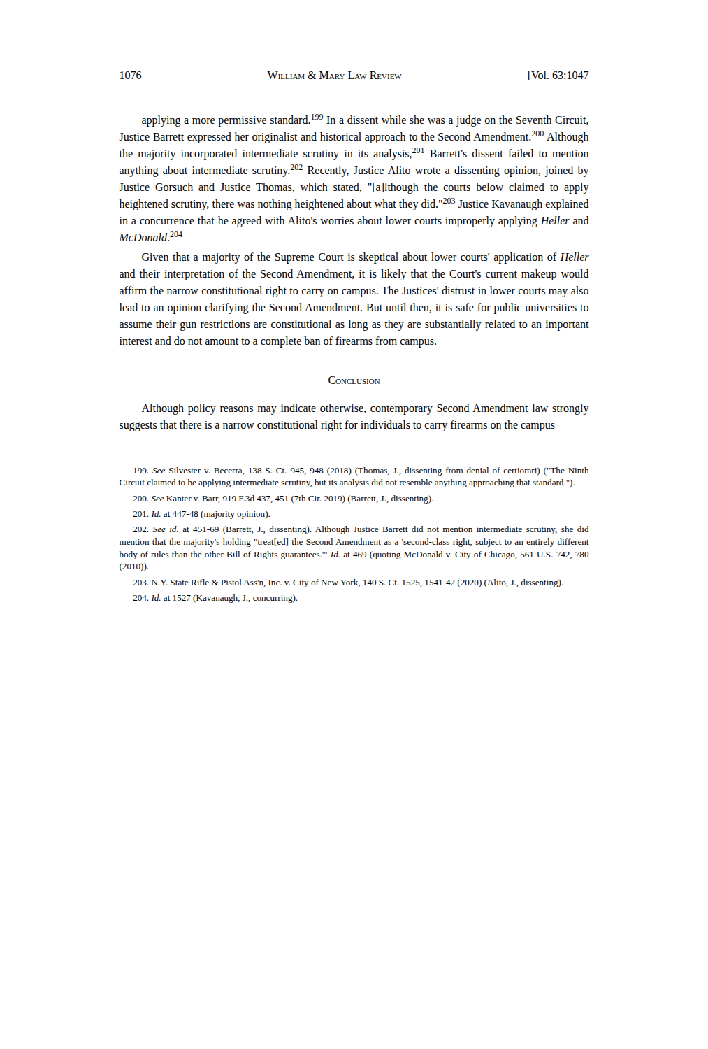1076 William & Mary Law Review [Vol. 63:1047
applying a more permissive standard.199 In a dissent while she was a judge on the Seventh Circuit, Justice Barrett expressed her originalist and historical approach to the Second Amendment.200 Although the majority incorporated intermediate scrutiny in its analysis,201 Barrett's dissent failed to mention anything about intermediate scrutiny.202 Recently, Justice Alito wrote a dissenting opinion, joined by Justice Gorsuch and Justice Thomas, which stated, "[a]lthough the courts below claimed to apply heightened scrutiny, there was nothing heightened about what they did."203 Justice Kavanaugh explained in a concurrence that he agreed with Alito's worries about lower courts improperly applying Heller and McDonald.204
Given that a majority of the Supreme Court is skeptical about lower courts' application of Heller and their interpretation of the Second Amendment, it is likely that the Court's current makeup would affirm the narrow constitutional right to carry on campus. The Justices' distrust in lower courts may also lead to an opinion clarifying the Second Amendment. But until then, it is safe for public universities to assume their gun restrictions are constitutional as long as they are substantially related to an important interest and do not amount to a complete ban of firearms from campus.
Conclusion
Although policy reasons may indicate otherwise, contemporary Second Amendment law strongly suggests that there is a narrow constitutional right for individuals to carry firearms on the campus
199. See Silvester v. Becerra, 138 S. Ct. 945, 948 (2018) (Thomas, J., dissenting from denial of certiorari) ("The Ninth Circuit claimed to be applying intermediate scrutiny, but its analysis did not resemble anything approaching that standard.").
200. See Kanter v. Barr, 919 F.3d 437, 451 (7th Cir. 2019) (Barrett, J., dissenting).
201. Id. at 447-48 (majority opinion).
202. See id. at 451-69 (Barrett, J., dissenting). Although Justice Barrett did not mention intermediate scrutiny, she did mention that the majority's holding "treat[ed] the Second Amendment as a 'second-class right, subject to an entirely different body of rules than the other Bill of Rights guarantees.'" Id. at 469 (quoting McDonald v. City of Chicago, 561 U.S. 742, 780 (2010)).
203. N.Y. State Rifle & Pistol Ass'n, Inc. v. City of New York, 140 S. Ct. 1525, 1541-42 (2020) (Alito, J., dissenting).
204. Id. at 1527 (Kavanaugh, J., concurring).